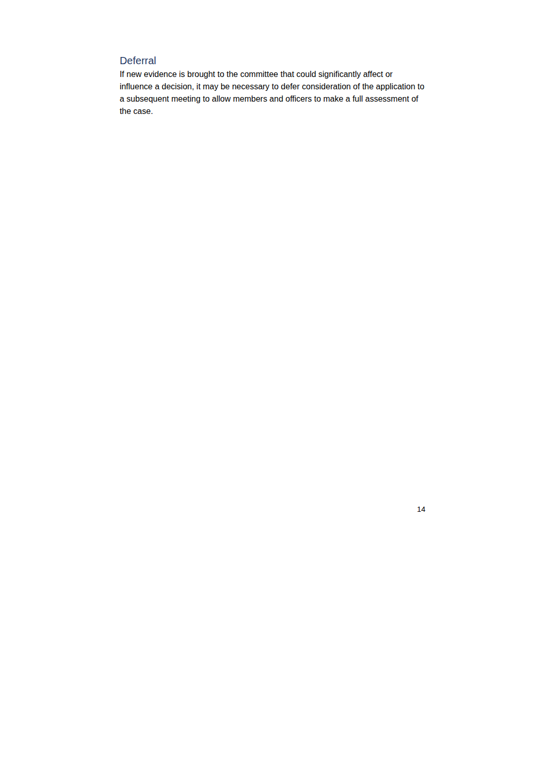Deferral
If new evidence is brought to the committee that could significantly affect or influence a decision, it may be necessary to defer consideration of the application to a subsequent meeting to allow members and officers to make a full assessment of the case.
14